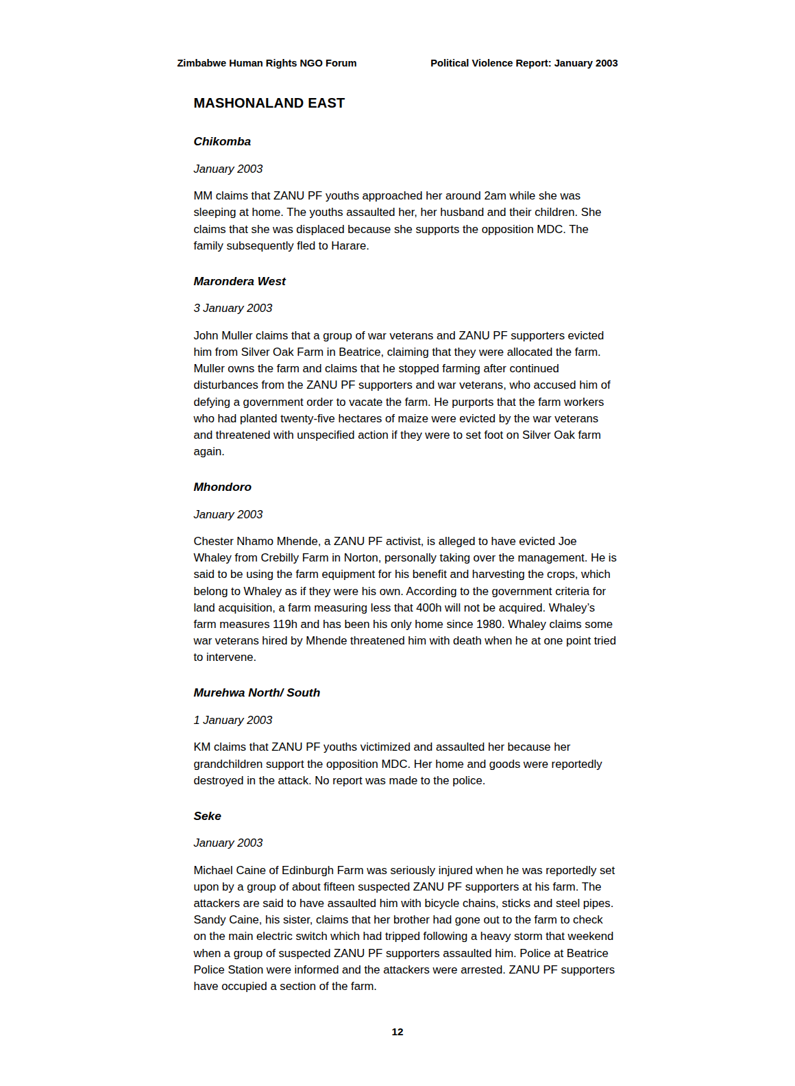Zimbabwe Human Rights NGO Forum
Political Violence Report: January 2003
MASHONALAND EAST
Chikomba
January 2003
MM claims that ZANU PF youths approached her around 2am while she was sleeping at home. The youths assaulted her, her husband and their children. She claims that she was displaced because she supports the opposition MDC. The family subsequently fled to Harare.
Marondera West
3 January 2003
John Muller claims that a group of war veterans and ZANU PF supporters evicted him from Silver Oak Farm in Beatrice, claiming that they were allocated the farm. Muller owns the farm and claims that he stopped farming after continued disturbances from the ZANU PF supporters and war veterans, who accused him of defying a government order to vacate the farm. He purports that the farm workers who had planted twenty-five hectares of maize were evicted by the war veterans and threatened with unspecified action if they were to set foot on Silver Oak farm again.
Mhondoro
January 2003
Chester Nhamo Mhende, a ZANU PF activist, is alleged to have evicted Joe Whaley from Crebilly Farm in Norton, personally taking over the management. He is said to be using the farm equipment for his benefit and harvesting the crops, which belong to Whaley as if they were his own. According to the government criteria for land acquisition, a farm measuring less that 400h will not be acquired. Whaley’s farm measures 119h and has been his only home since 1980. Whaley claims some war veterans hired by Mhende threatened him with death when he at one point tried to intervene.
Murehwa North/ South
1 January 2003
KM claims that ZANU PF youths victimized and assaulted her because her grandchildren support the opposition MDC. Her home and goods were reportedly destroyed in the attack. No report was made to the police.
Seke
January 2003
Michael Caine of Edinburgh Farm was seriously injured when he was reportedly set upon by a group of about fifteen suspected ZANU PF supporters at his farm. The attackers are said to have assaulted him with bicycle chains, sticks and steel pipes. Sandy Caine, his sister, claims that her brother had gone out to the farm to check on the main electric switch which had tripped following a heavy storm that weekend when a group of suspected ZANU PF supporters assaulted him. Police at Beatrice Police Station were informed and the attackers were arrested. ZANU PF supporters have occupied a section of the farm.
12